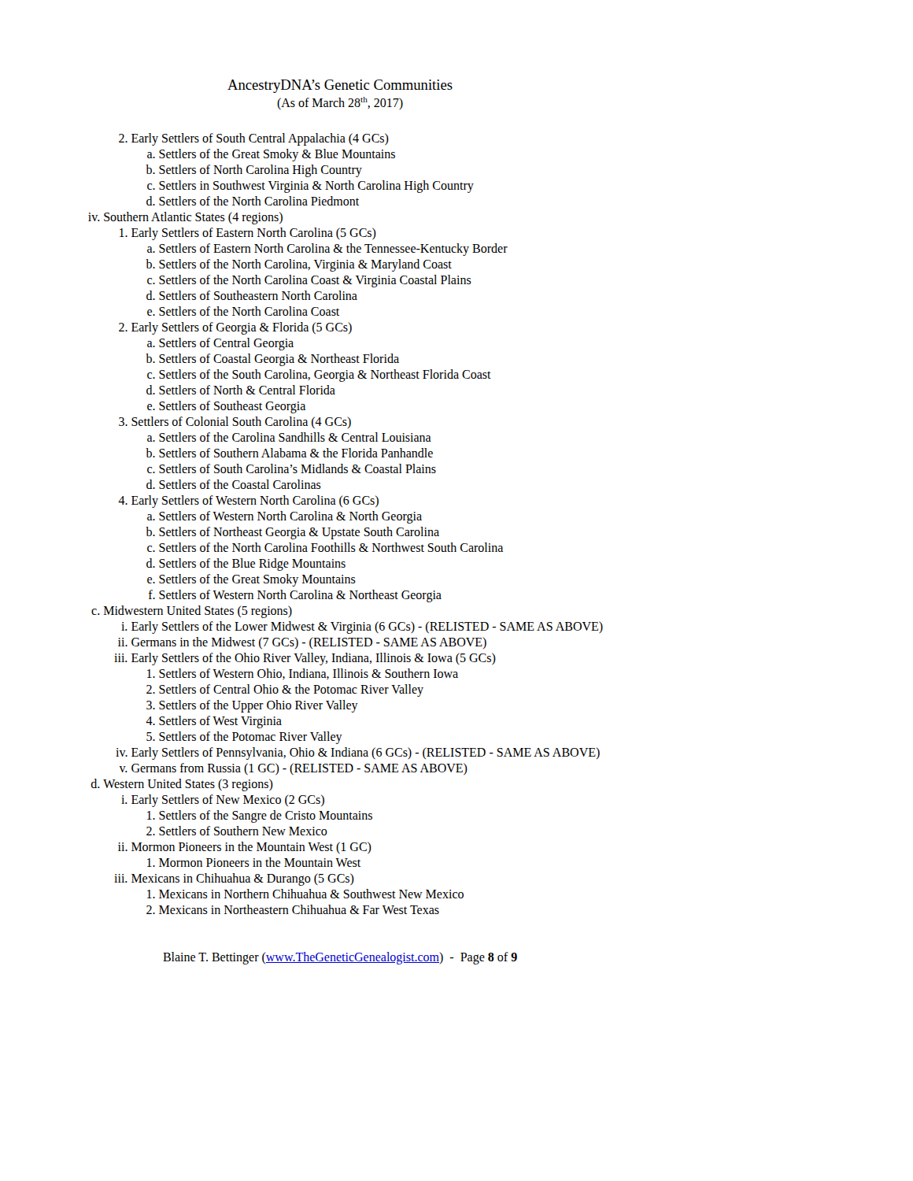AncestryDNA’s Genetic Communities
(As of March 28th, 2017)
Early Settlers of South Central Appalachia (4 GCs)
Settlers of the Great Smoky & Blue Mountains
Settlers of North Carolina High Country
Settlers in Southwest Virginia & North Carolina High Country
Settlers of the North Carolina Piedmont
Southern Atlantic States (4 regions)
Early Settlers of Eastern North Carolina (5 GCs)
Settlers of Eastern North Carolina & the Tennessee-Kentucky Border
Settlers of the North Carolina, Virginia & Maryland Coast
Settlers of the North Carolina Coast & Virginia Coastal Plains
Settlers of Southeastern North Carolina
Settlers of the North Carolina Coast
Early Settlers of Georgia & Florida (5 GCs)
Settlers of Central Georgia
Settlers of Coastal Georgia & Northeast Florida
Settlers of the South Carolina, Georgia & Northeast Florida Coast
Settlers of North & Central Florida
Settlers of Southeast Georgia
Settlers of Colonial South Carolina (4 GCs)
Settlers of the Carolina Sandhills & Central Louisiana
Settlers of Southern Alabama & the Florida Panhandle
Settlers of South Carolina’s Midlands & Coastal Plains
Settlers of the Coastal Carolinas
Early Settlers of Western North Carolina (6 GCs)
Settlers of Western North Carolina & North Georgia
Settlers of Northeast Georgia & Upstate South Carolina
Settlers of the North Carolina Foothills & Northwest South Carolina
Settlers of the Blue Ridge Mountains
Settlers of the Great Smoky Mountains
Settlers of Western North Carolina & Northeast Georgia
Midwestern United States (5 regions)
Early Settlers of the Lower Midwest & Virginia (6 GCs) - (RELISTED - SAME AS ABOVE)
Germans in the Midwest (7 GCs) - (RELISTED - SAME AS ABOVE)
Early Settlers of the Ohio River Valley, Indiana, Illinois & Iowa (5 GCs)
Settlers of Western Ohio, Indiana, Illinois & Southern Iowa
Settlers of Central Ohio & the Potomac River Valley
Settlers of the Upper Ohio River Valley
Settlers of West Virginia
Settlers of the Potomac River Valley
Early Settlers of Pennsylvania, Ohio & Indiana (6 GCs) - (RELISTED - SAME AS ABOVE)
Germans from Russia (1 GC) - (RELISTED - SAME AS ABOVE)
Western United States (3 regions)
Early Settlers of New Mexico (2 GCs)
Settlers of the Sangre de Cristo Mountains
Settlers of Southern New Mexico
Mormon Pioneers in the Mountain West (1 GC)
Mormon Pioneers in the Mountain West
Mexicans in Chihuahua & Durango (5 GCs)
Mexicans in Northern Chihuahua & Southwest New Mexico
Mexicans in Northeastern Chihuahua & Far West Texas
Blaine T. Bettinger (www.TheGeneticGenealogist.com) - Page 8 of 9